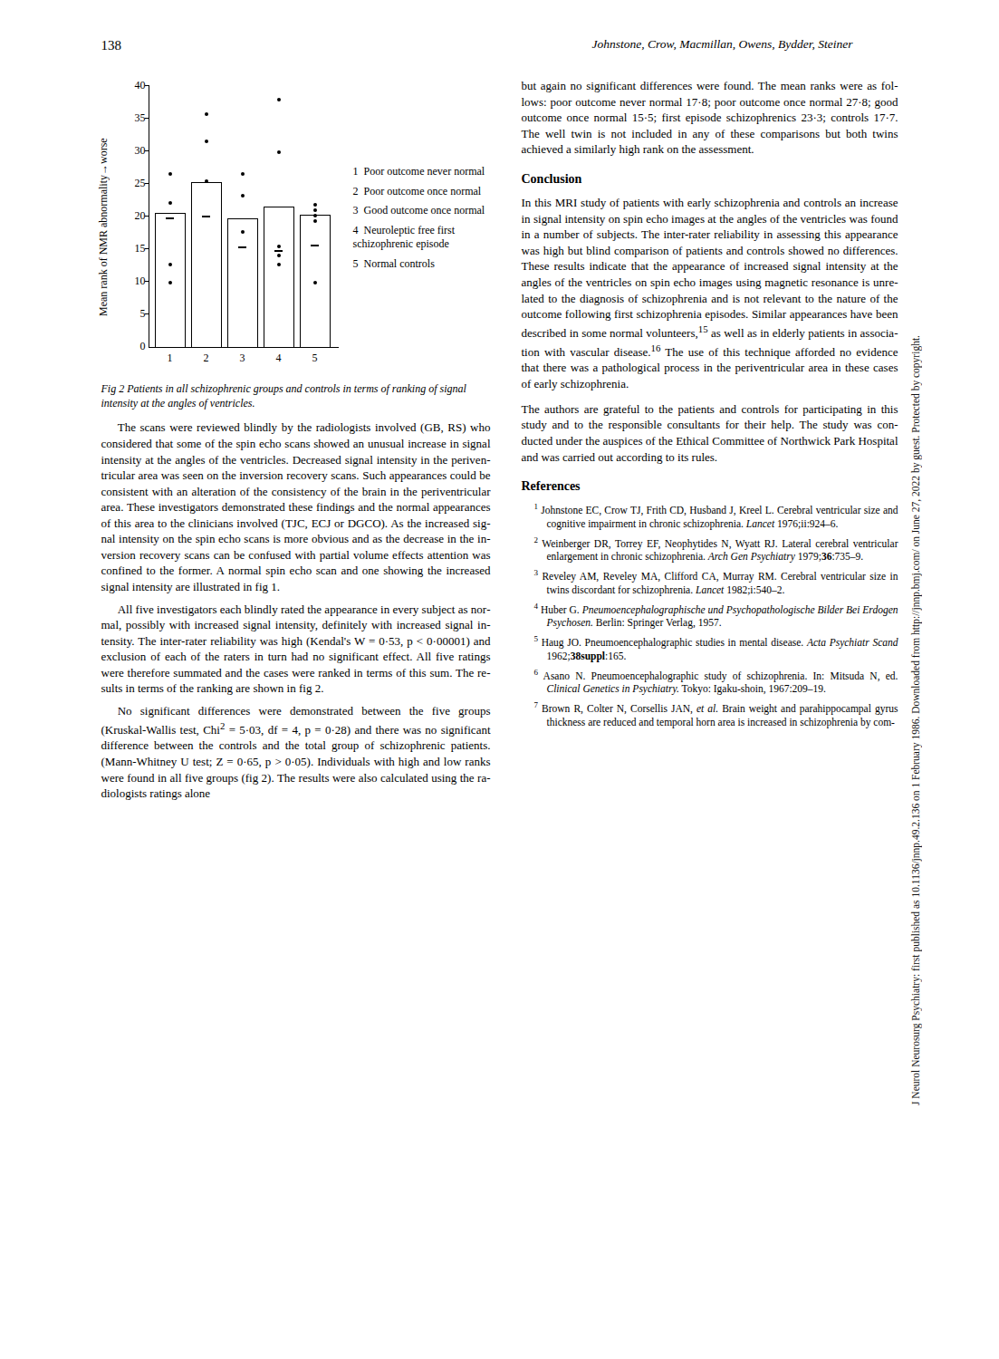138
Johnstone, Crow, Macmillan, Owens, Bydder, Steiner
J Neurol Neurosurg Psychiatry: first published as 10.1136/jnnp.49.2.136 on 1 February 1986. Downloaded from http://jnnp.bmj.com/ on June 27, 2022 by guest. Protected by copyright.
Mean rank of NMR abnormality→worse
40
35
30
25
20
15
10
5
0
1
2
3
4
5
1 Poor outcome never normal
2 Poor outcome once normal
3 Good outcome once normal
4 Neuroleptic free first schizophrenic episode
5 Normal controls
Fig 2 Patients in all schizophrenic groups and controls in terms of ranking of signal intensity at the angles of ventricles.
The scans were reviewed blindly by the radiologists involved (GB, RS) who considered that some of the spin echo scans showed an unusual increase in signal intensity at the angles of the ventricles. Decreased signal intensity in the periventricular area was seen on the inversion recovery scans. Such appearances could be consistent with an alteration of the consistency of the brain in the periventricular area. These investigators demonstrated these findings and the normal appearances of this area to the clinicians involved (TJC, ECJ or DGCO). As the increased signal intensity on the spin echo scans is more obvious and as the decrease in the inversion recovery scans can be confused with partial volume effects attention was confined to the former. A normal spin echo scan and one showing the increased signal intensity are illustrated in fig 1.
All five investigators each blindly rated the appearance in every subject as normal, possibly with increased signal intensity, definitely with increased signal intensity. The inter-rater reliability was high (Kendal's W = 0·53, p < 0·00001) and exclusion of each of the raters in turn had no significant effect. All five ratings were therefore summated and the cases were ranked in terms of this sum. The results in terms of the ranking are shown in fig 2.
No significant differences were demonstrated between the five groups (Kruskal-Wallis test, Chi2 = 5·03, df = 4, p = 0·28) and there was no significant difference between the controls and the total group of schizophrenic patients. (Mann-Whitney U test; Z = 0·65, p > 0·05). Individuals with high and low ranks were found in all five groups (fig 2). The results were also calculated using the radiologists ratings alone
but again no significant differences were found. The mean ranks were as follows: poor outcome never normal 17·8; poor outcome once normal 27·8; good outcome once normal 15·5; first episode schizophrenics 23·3; controls 17·7. The well twin is not included in any of these comparisons but both twins achieved a similarly high rank on the assessment.
Conclusion
In this MRI study of patients with early schizophrenia and controls an increase in signal intensity on spin echo images at the angles of the ventricles was found in a number of subjects. The inter-rater reliability in assessing this appearance was high but blind comparison of patients and controls showed no differences. These results indicate that the appearance of increased signal intensity at the angles of the ventricles on spin echo images using magnetic resonance is unrelated to the diagnosis of schizophrenia and is not relevant to the nature of the outcome following first schizophrenia episodes. Similar appearances have been described in some normal volunteers,15 as well as in elderly patients in association with vascular disease.16 The use of this technique afforded no evidence that there was a pathological process in the periventricular area in these cases of early schizophrenia.
The authors are grateful to the patients and controls for participating in this study and to the responsible consultants for their help. The study was conducted under the auspices of the Ethical Committee of Northwick Park Hospital and was carried out according to its rules.
References
1 Johnstone EC, Crow TJ, Frith CD, Husband J, Kreel L. Cerebral ventricular size and cognitive impairment in chronic schizophrenia. Lancet 1976;ii:924–6.
2 Weinberger DR, Torrey EF, Neophytides N, Wyatt RJ. Lateral cerebral ventricular enlargement in chronic schizophrenia. Arch Gen Psychiatry 1979;36:735–9.
3 Reveley AM, Reveley MA, Clifford CA, Murray RM. Cerebral ventricular size in twins discordant for schizophrenia. Lancet 1982;i:540–2.
4 Huber G. Pneumoencephalographische und Psychopathologische Bilder Bei Erdogen Psychosen. Berlin: Springer Verlag, 1957.
5 Haug JO. Pneumoencephalographic studies in mental disease. Acta Psychiatr Scand 1962;38suppl:165.
6 Asano N. Pneumoencephalographic study of schizophrenia. In: Mitsuda N, ed. Clinical Genetics in Psychiatry. Tokyo: Igaku-shoin, 1967:209–19.
7 Brown R, Colter N, Corsellis JAN, et al. Brain weight and parahippocampal gyrus thickness are reduced and temporal horn area is increased in schizophrenia by com-